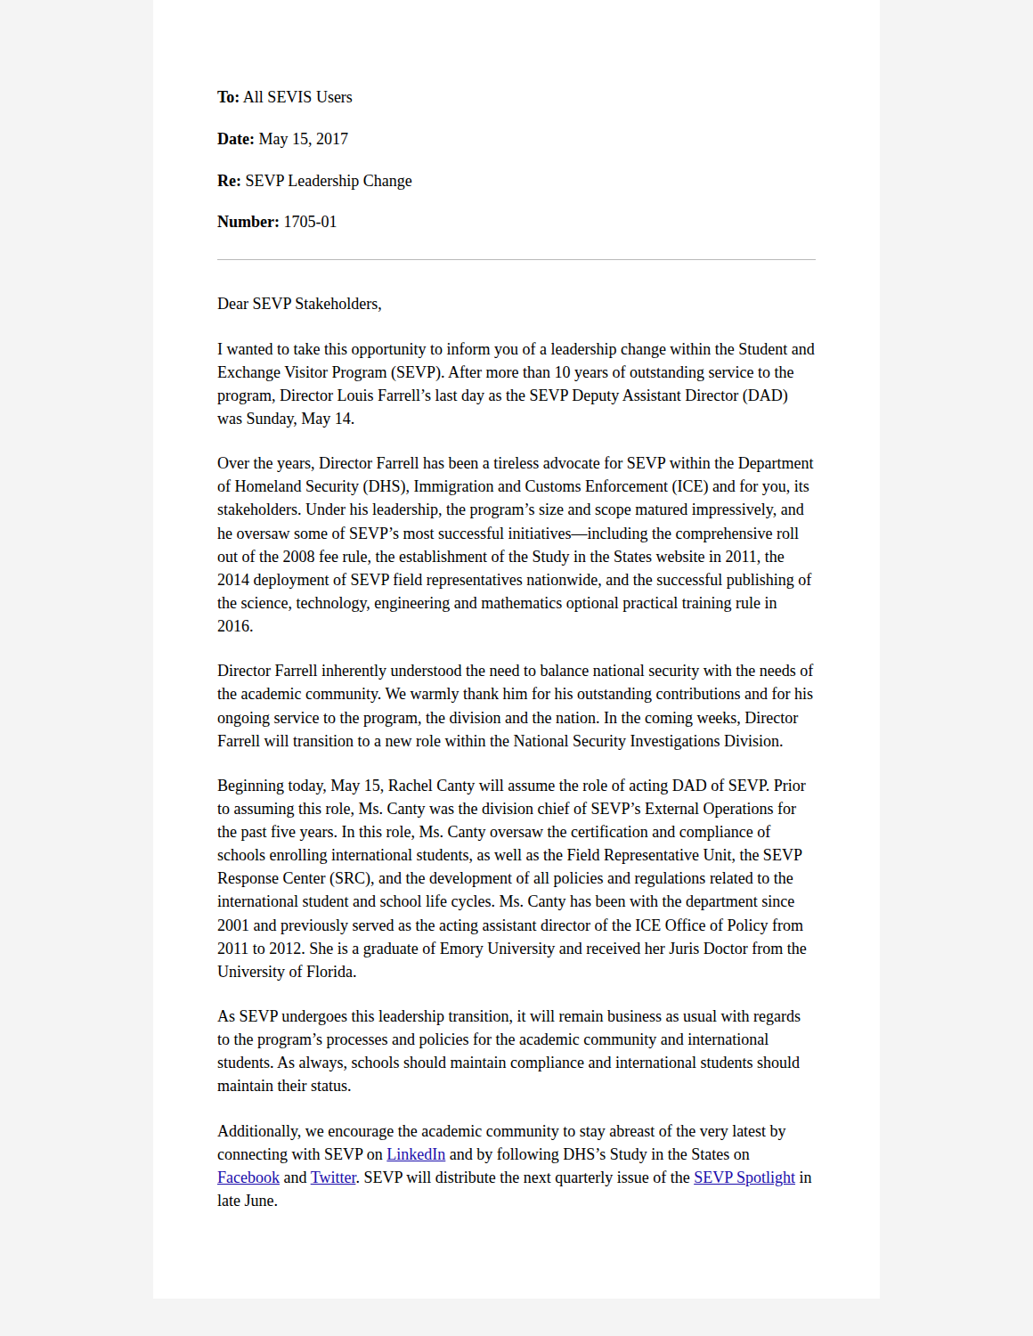To: All SEVIS Users
Date: May 15, 2017
Re: SEVP Leadership Change
Number: 1705-01
Dear SEVP Stakeholders,
I wanted to take this opportunity to inform you of a leadership change within the Student and Exchange Visitor Program (SEVP). After more than 10 years of outstanding service to the program, Director Louis Farrell’s last day as the SEVP Deputy Assistant Director (DAD) was Sunday, May 14.
Over the years, Director Farrell has been a tireless advocate for SEVP within the Department of Homeland Security (DHS), Immigration and Customs Enforcement (ICE) and for you, its stakeholders. Under his leadership, the program’s size and scope matured impressively, and he oversaw some of SEVP’s most successful initiatives—including the comprehensive roll out of the 2008 fee rule, the establishment of the Study in the States website in 2011, the 2014 deployment of SEVP field representatives nationwide, and the successful publishing of the science, technology, engineering and mathematics optional practical training rule in 2016.
Director Farrell inherently understood the need to balance national security with the needs of the academic community. We warmly thank him for his outstanding contributions and for his ongoing service to the program, the division and the nation. In the coming weeks, Director Farrell will transition to a new role within the National Security Investigations Division.
Beginning today, May 15, Rachel Canty will assume the role of acting DAD of SEVP. Prior to assuming this role, Ms. Canty was the division chief of SEVP’s External Operations for the past five years. In this role, Ms. Canty oversaw the certification and compliance of schools enrolling international students, as well as the Field Representative Unit, the SEVP Response Center (SRC), and the development of all policies and regulations related to the international student and school life cycles. Ms. Canty has been with the department since 2001 and previously served as the acting assistant director of the ICE Office of Policy from 2011 to 2012. She is a graduate of Emory University and received her Juris Doctor from the University of Florida.
As SEVP undergoes this leadership transition, it will remain business as usual with regards to the program’s processes and policies for the academic community and international students. As always, schools should maintain compliance and international students should maintain their status.
Additionally, we encourage the academic community to stay abreast of the very latest by connecting with SEVP on LinkedIn and by following DHS’s Study in the States on Facebook and Twitter. SEVP will distribute the next quarterly issue of the SEVP Spotlight in late June.